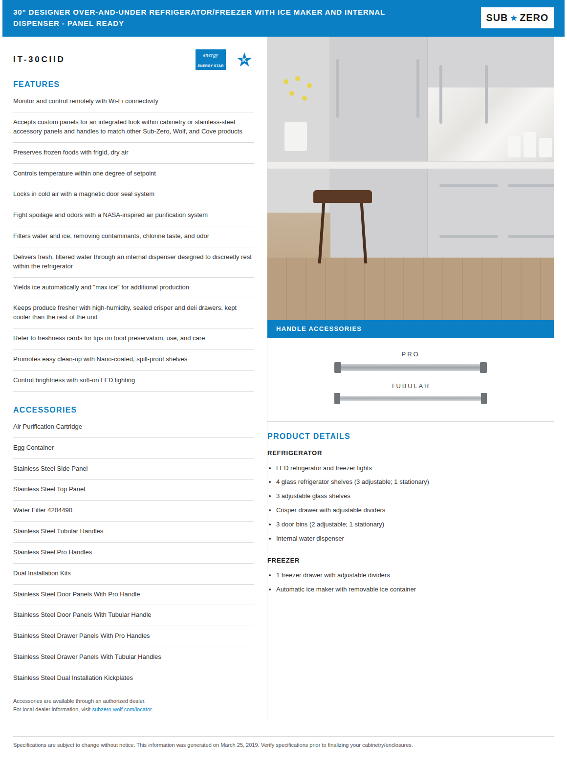30" Designer Over-and-Under Refrigerator/Freezer with Ice Maker and Internal Dispenser - Panel Ready
SUB★ZERO
IT-30CIID
energy ENERGY STAR
★
Features
Monitor and control remotely with Wi-Fi connectivity
Accepts custom panels for an integrated look within cabinetry or stainless-steel accessory panels and handles to match other Sub-Zero, Wolf, and Cove products
Preserves frozen foods with frigid, dry air
Controls temperature within one degree of setpoint
Locks in cold air with a magnetic door seal system
Fight spoilage and odors with a NASA-inspired air purification system
Filters water and ice, removing contaminants, chlorine taste, and odor
Delivers fresh, filtered water through an internal dispenser designed to discreetly rest within the refrigerator
Yields ice automatically and "max ice" for additional production
Keeps produce fresher with high-humidity, sealed crisper and deli drawers, kept cooler than the rest of the unit
Refer to freshness cards for tips on food preservation, use, and care
Promotes easy clean-up with Nano-coated, spill-proof shelves
Control brightness with soft-on LED lighting
Accessories
Air Purification Cartridge
Egg Container
Stainless Steel Side Panel
Stainless Steel Top Panel
Water Filter 4204490
Stainless Steel Tubular Handles
Stainless Steel Pro Handles
Dual Installation Kits
Stainless Steel Door Panels With Pro Handle
Stainless Steel Door Panels With Tubular Handle
Stainless Steel Drawer Panels With Pro Handles
Stainless Steel Drawer Panels With Tubular Handles
Stainless Steel Dual Installation Kickplates
Accessories are available through an authorized dealer.
For local dealer information, visit subzero-wolf.com/locator.
Handle Accessories
PRO
TUBULAR
Product Details
Refrigerator
LED refrigerator and freezer lights
4 glass refrigerator shelves (3 adjustable; 1 stationary)
3 adjustable glass shelves
Crisper drawer with adjustable dividers
3 door bins (2 adjustable; 1 stationary)
Internal water dispenser
Freezer
1 freezer drawer with adjustable dividers
Automatic ice maker with removable ice container
Specifications are subject to change without notice. This information was generated on March 25, 2019. Verify specifications prior to finalizing your cabinetry/enclosures.